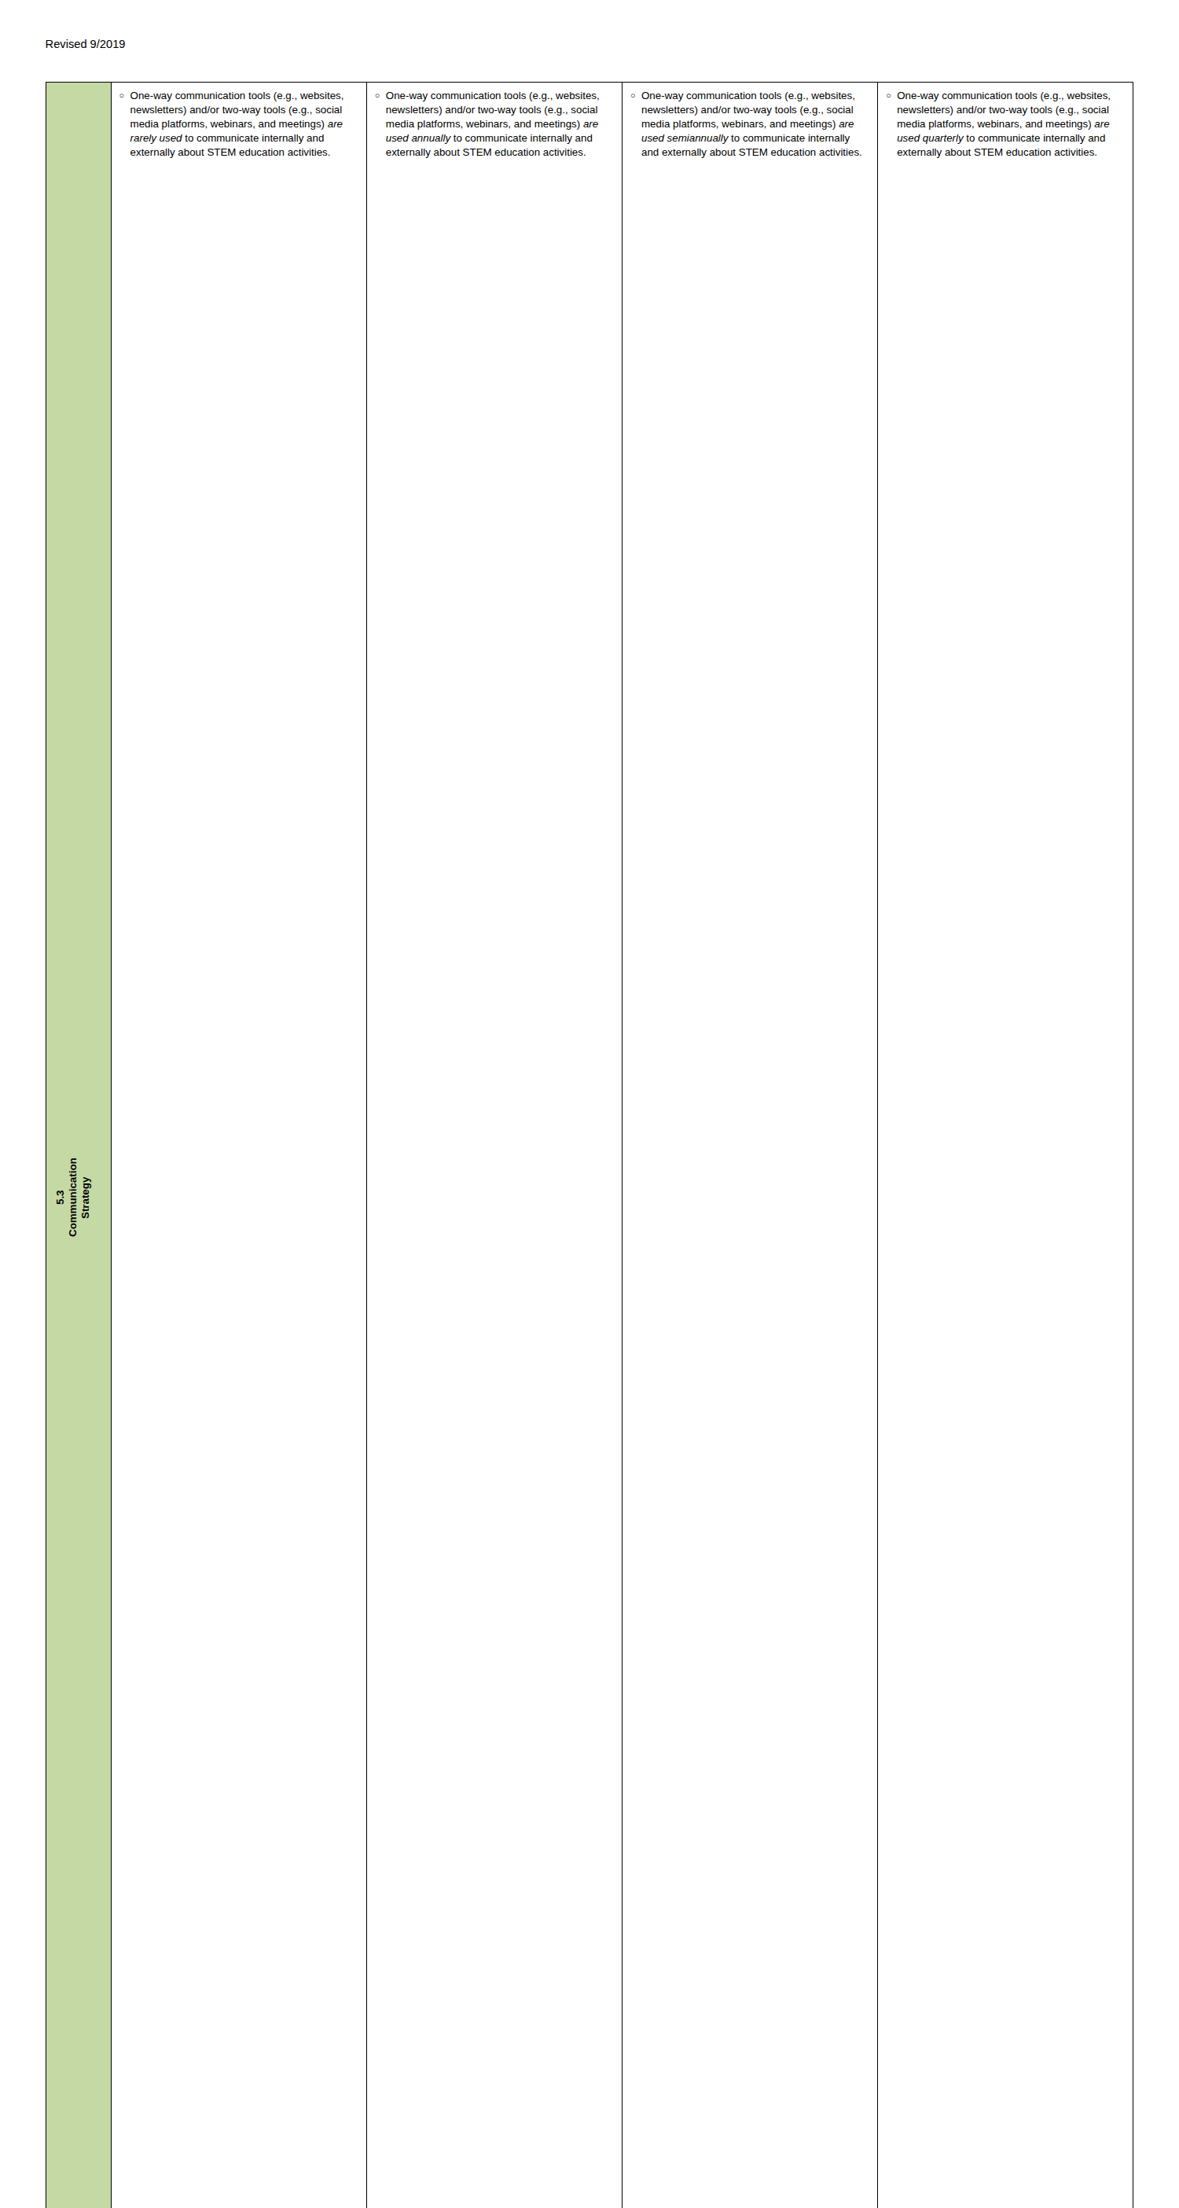Revised 9/2019
| 5.3 Communication Strategy | One-way communication tools (e.g., websites, newsletters) and/or two-way tools (e.g., social media platforms, webinars, and meetings) are rarely used to communicate internally and externally about STEM education activities. | One-way communication tools (e.g., websites, newsletters) and/or two-way tools (e.g., social media platforms, webinars, and meetings) are used annually to communicate internally and externally about STEM education activities. | One-way communication tools (e.g., websites, newsletters) and/or two-way tools (e.g., social media platforms, webinars, and meetings) are used semiannually to communicate internally and externally about STEM education activities. | One-way communication tools (e.g., websites, newsletters) and/or two-way tools (e.g., social media platforms, webinars, and meetings) are used quarterly to communicate internally and externally about STEM education activities. |
19